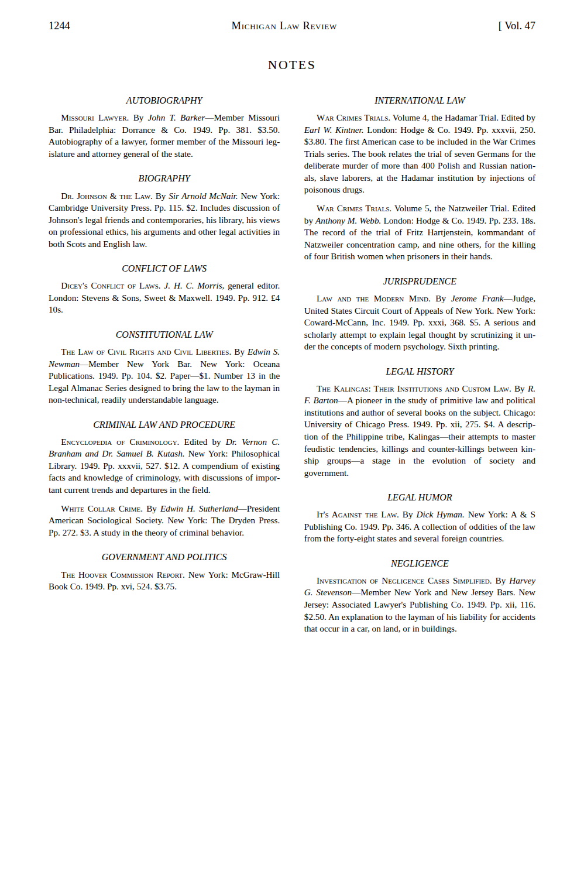1244 Michigan Law Review [ Vol. 47
NOTES
AUTOBIOGRAPHY
Missouri Lawyer. By John T. Barker—Member Missouri Bar. Philadelphia: Dorrance & Co. 1949. Pp. 381. $3.50. Autobiography of a lawyer, former member of the Missouri legislature and attorney general of the state.
BIOGRAPHY
Dr. Johnson & the Law. By Sir Arnold McNair. New York: Cambridge University Press. Pp. 115. $2. Includes discussion of Johnson's legal friends and contemporaries, his library, his views on professional ethics, his arguments and other legal activities in both Scots and English law.
CONFLICT OF LAWS
Dicey's Conflict of Laws. J. H. C. Morris, general editor. London: Stevens & Sons, Sweet & Maxwell. 1949. Pp. 912. £4 10s.
CONSTITUTIONAL LAW
The Law of Civil Rights and Civil Liberties. By Edwin S. Newman—Member New York Bar. New York: Oceana Publications. 1949. Pp. 104. $2. Paper—$1. Number 13 in the Legal Almanac Series designed to bring the law to the layman in non-technical, readily understandable language.
CRIMINAL LAW AND PROCEDURE
Encyclopedia of Criminology. Edited by Dr. Vernon C. Branham and Dr. Samuel B. Kutash. New York: Philosophical Library. 1949. Pp. xxxvii, 527. $12. A compendium of existing facts and knowledge of criminology, with discussions of important current trends and departures in the field.
White Collar Crime. By Edwin H. Sutherland—President American Sociological Society. New York: The Dryden Press. Pp. 272. $3. A study in the theory of criminal behavior.
GOVERNMENT AND POLITICS
The Hoover Commission Report. New York: McGraw-Hill Book Co. 1949. Pp. xvi, 524. $3.75.
INTERNATIONAL LAW
War Crimes Trials. Volume 4, the Hadamar Trial. Edited by Earl W. Kintner. London: Hodge & Co. 1949. Pp. xxxvii, 250. $3.80. The first American case to be included in the War Crimes Trials series. The book relates the trial of seven Germans for the deliberate murder of more than 400 Polish and Russian nationals, slave laborers, at the Hadamar institution by injections of poisonous drugs.
War Crimes Trials. Volume 5, the Natzweiler Trial. Edited by Anthony M. Webb. London: Hodge & Co. 1949. Pp. 233. 18s. The record of the trial of Fritz Hartjenstein, kommandant of Natzweiler concentration camp, and nine others, for the killing of four British women when prisoners in their hands.
JURISPRUDENCE
Law and the Modern Mind. By Jerome Frank—Judge, United States Circuit Court of Appeals of New York. New York: Coward-McCann, Inc. 1949. Pp. xxxi, 368. $5. A serious and scholarly attempt to explain legal thought by scrutinizing it under the concepts of modern psychology. Sixth printing.
LEGAL HISTORY
The Kalingas: Their Institutions and Custom Law. By R. F. Barton—A pioneer in the study of primitive law and political institutions and author of several books on the subject. Chicago: University of Chicago Press. 1949. Pp. xii, 275. $4. A description of the Philippine tribe, Kalingas—their attempts to master feudistic tendencies, killings and counter-killings between kinship groups—a stage in the evolution of society and government.
LEGAL HUMOR
It's Against the Law. By Dick Hyman. New York: A & S Publishing Co. 1949. Pp. 346. A collection of oddities of the law from the forty-eight states and several foreign countries.
NEGLIGENCE
Investigation of Negligence Cases Simplified. By Harvey G. Stevenson—Member New York and New Jersey Bars. New Jersey: Associated Lawyer's Publishing Co. 1949. Pp. xii, 116. $2.50. An explanation to the layman of his liability for accidents that occur in a car, on land, or in buildings.